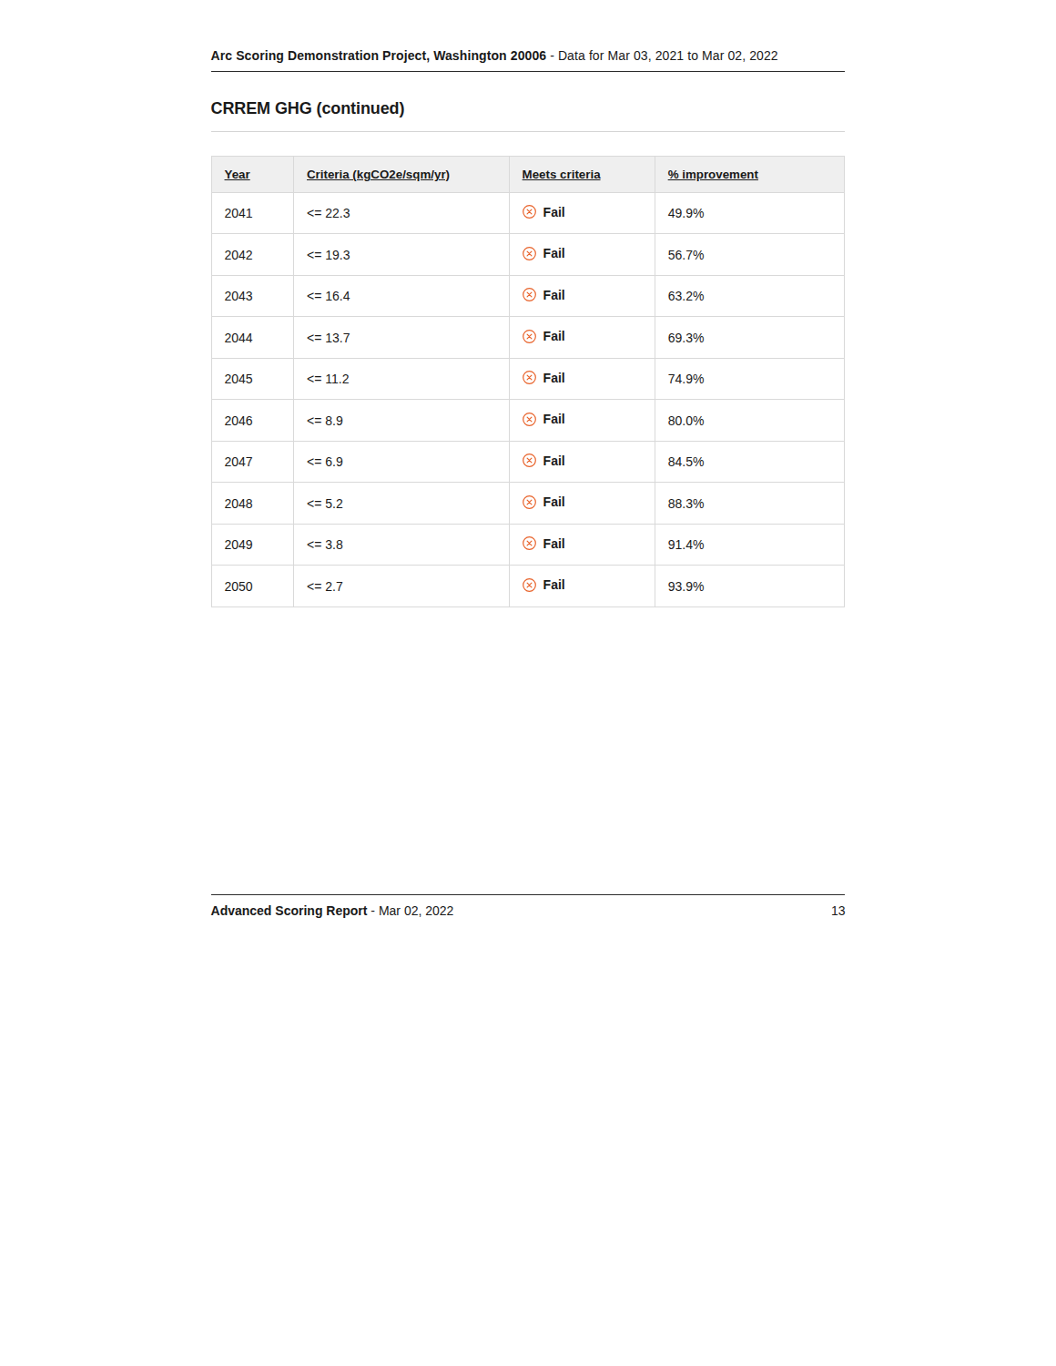Arc Scoring Demonstration Project, Washington 20006 - Data for Mar 03, 2021 to Mar 02, 2022
CRREM GHG (continued)
| Year | Criteria (kgCO2e/sqm/yr) | Meets criteria | % improvement |
| --- | --- | --- | --- |
| 2041 | <= 22.3 | Fail | 49.9% |
| 2042 | <= 19.3 | Fail | 56.7% |
| 2043 | <= 16.4 | Fail | 63.2% |
| 2044 | <= 13.7 | Fail | 69.3% |
| 2045 | <= 11.2 | Fail | 74.9% |
| 2046 | <= 8.9 | Fail | 80.0% |
| 2047 | <= 6.9 | Fail | 84.5% |
| 2048 | <= 5.2 | Fail | 88.3% |
| 2049 | <= 3.8 | Fail | 91.4% |
| 2050 | <= 2.7 | Fail | 93.9% |
Advanced Scoring Report - Mar 02, 2022
13